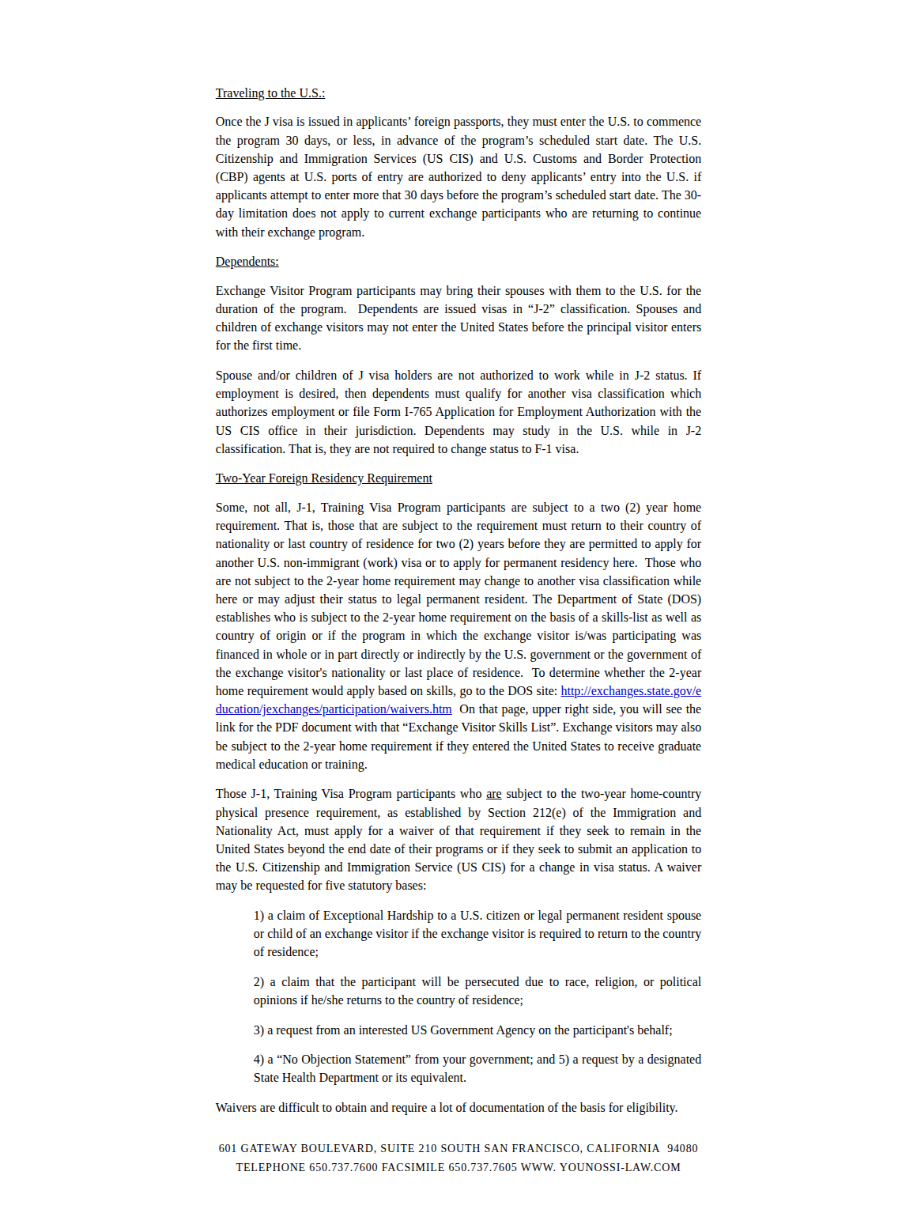Traveling to the U.S.:
Once the J visa is issued in applicants’ foreign passports, they must enter the U.S. to commence the program 30 days, or less, in advance of the program’s scheduled start date. The U.S. Citizenship and Immigration Services (US CIS) and U.S. Customs and Border Protection (CBP) agents at U.S. ports of entry are authorized to deny applicants’ entry into the U.S. if applicants attempt to enter more that 30 days before the program’s scheduled start date. The 30-day limitation does not apply to current exchange participants who are returning to continue with their exchange program.
Dependents:
Exchange Visitor Program participants may bring their spouses with them to the U.S. for the duration of the program. Dependents are issued visas in “J-2” classification. Spouses and children of exchange visitors may not enter the United States before the principal visitor enters for the first time.
Spouse and/or children of J visa holders are not authorized to work while in J-2 status. If employment is desired, then dependents must qualify for another visa classification which authorizes employment or file Form I-765 Application for Employment Authorization with the US CIS office in their jurisdiction. Dependents may study in the U.S. while in J-2 classification. That is, they are not required to change status to F-1 visa.
Two-Year Foreign Residency Requirement
Some, not all, J-1, Training Visa Program participants are subject to a two (2) year home requirement. That is, those that are subject to the requirement must return to their country of nationality or last country of residence for two (2) years before they are permitted to apply for another U.S. non-immigrant (work) visa or to apply for permanent residency here. Those who are not subject to the 2-year home requirement may change to another visa classification while here or may adjust their status to legal permanent resident. The Department of State (DOS) establishes who is subject to the 2-year home requirement on the basis of a skills-list as well as country of origin or if the program in which the exchange visitor is/was participating was financed in whole or in part directly or indirectly by the U.S. government or the government of the exchange visitor's nationality or last place of residence. To determine whether the 2-year home requirement would apply based on skills, go to the DOS site: http://exchanges.state.gov/education/jexchanges/participation/waivers.htm On that page, upper right side, you will see the link for the PDF document with that “Exchange Visitor Skills List”. Exchange visitors may also be subject to the 2-year home requirement if they entered the United States to receive graduate medical education or training.
Those J-1, Training Visa Program participants who are subject to the two-year home-country physical presence requirement, as established by Section 212(e) of the Immigration and Nationality Act, must apply for a waiver of that requirement if they seek to remain in the United States beyond the end date of their programs or if they seek to submit an application to the U.S. Citizenship and Immigration Service (US CIS) for a change in visa status. A waiver may be requested for five statutory bases:
1) a claim of Exceptional Hardship to a U.S. citizen or legal permanent resident spouse or child of an exchange visitor if the exchange visitor is required to return to the country of residence;
2) a claim that the participant will be persecuted due to race, religion, or political opinions if he/she returns to the country of residence;
3) a request from an interested US Government Agency on the participant's behalf;
4) a “No Objection Statement” from your government; and 5) a request by a designated State Health Department or its equivalent.
Waivers are difficult to obtain and require a lot of documentation of the basis for eligibility.
601 GATEWAY BOULEVARD, SUITE 210 SOUTH SAN FRANCISCO, CALIFORNIA 94080
TELEPHONE 650.737.7600 FACSIMILE 650.737.7605 WWW. YOUNOSSI-LAW.COM